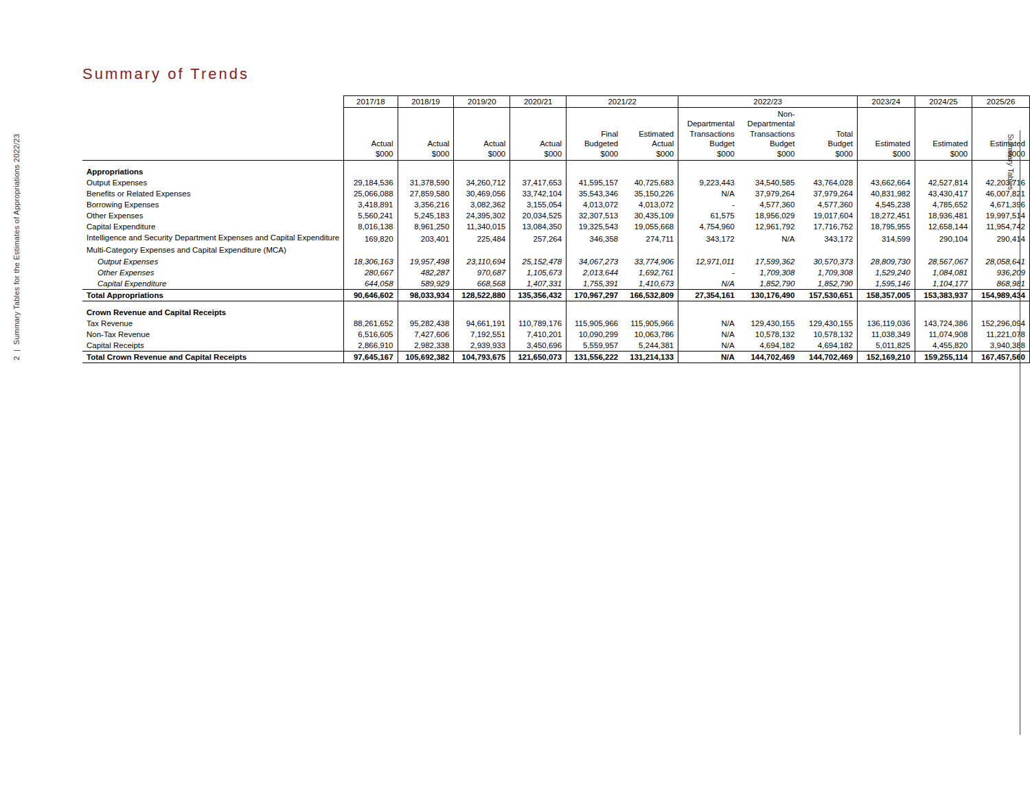2 | Summary Tables for the Estimates of Appropriations 2022/23
Summary Tables
Summary of Trends
| | 2017/18 | 2018/19 | 2019/20 | 2020/21 | 2021/22 | 2022/23 | 2023/24 | 2024/25 | 2025/26 |
| --- | --- | --- | --- | --- | --- | --- | --- | --- | --- |
| | Actual $000 | Actual $000 | Actual $000 | Actual $000 | Final Budgeted $000 | Estimated Actual $000 | Departmental Transactions Budget $000 | Non- Departmental Transactions Budget $000 | Total Budget $000 | Estimated $000 | Estimated $000 | Estimated $000 |
| Appropriations | | | | | | | | | | | | |
| Output Expenses | 29,184,536 | 31,378,590 | 34,260,712 | 37,417,653 | 41,595,157 | 40,725,683 | 9,223,443 | 34,540,585 | 43,764,028 | 43,662,664 | 42,527,814 | 42,203,716 |
| Benefits or Related Expenses | 25,066,088 | 27,859,580 | 30,469,056 | 33,742,104 | 35,543,346 | 35,150,226 | N/A | 37,979,264 | 37,979,264 | 40,831,982 | 43,430,417 | 46,007,821 |
| Borrowing Expenses | 3,418,891 | 3,356,216 | 3,082,362 | 3,155,054 | 4,013,072 | 4,013,072 | - | 4,577,360 | 4,577,360 | 4,545,238 | 4,785,652 | 4,671,396 |
| Other Expenses | 5,560,241 | 5,245,183 | 24,395,302 | 20,034,525 | 32,307,513 | 30,435,109 | 61,575 | 18,956,029 | 19,017,604 | 18,272,451 | 18,936,481 | 19,997,514 |
| Capital Expenditure | 8,016,138 | 8,961,250 | 11,340,015 | 13,084,350 | 19,325,543 | 19,055,668 | 4,754,960 | 12,961,792 | 17,716,752 | 18,795,955 | 12,658,144 | 11,954,742 |
| Intelligence and Security Department Expenses and Capital Expenditure | 169,820 | 203,401 | 225,484 | 257,264 | 346,358 | 274,711 | 343,172 | N/A | 343,172 | 314,599 | 290,104 | 290,414 |
| Multi-Category Expenses and Capital Expenditure (MCA) | | | | | | | | | | | | |
| Output Expenses | 18,306,163 | 19,957,498 | 23,110,694 | 25,152,478 | 34,067,273 | 33,774,906 | 12,971,011 | 17,599,362 | 30,570,373 | 28,809,730 | 28,567,067 | 28,058,641 |
| Other Expenses | 280,667 | 482,287 | 970,687 | 1,105,673 | 2,013,644 | 1,692,761 | - | 1,709,308 | 1,709,308 | 1,529,240 | 1,084,081 | 936,209 |
| Capital Expenditure | 644,058 | 589,929 | 668,568 | 1,407,331 | 1,755,391 | 1,410,673 | N/A | 1,852,790 | 1,852,790 | 1,595,146 | 1,104,177 | 868,981 |
| Total Appropriations | 90,646,602 | 98,033,934 | 128,522,880 | 135,356,432 | 170,967,297 | 166,532,809 | 27,354,161 | 130,176,490 | 157,530,651 | 158,357,005 | 153,383,937 | 154,989,434 |
| Crown Revenue and Capital Receipts | | | | | | | | | | | | |
| Tax Revenue | 88,261,652 | 95,282,438 | 94,661,191 | 110,789,176 | 115,905,966 | 115,905,966 | N/A | 129,430,155 | 129,430,155 | 136,119,036 | 143,724,386 | 152,296,094 |
| Non-Tax Revenue | 6,516,605 | 7,427,606 | 7,192,551 | 7,410,201 | 10,090,299 | 10,063,786 | N/A | 10,578,132 | 10,578,132 | 11,038,349 | 11,074,908 | 11,221,078 |
| Capital Receipts | 2,866,910 | 2,982,338 | 2,939,933 | 3,450,696 | 5,559,957 | 5,244,381 | N/A | 4,694,182 | 4,694,182 | 5,011,825 | 4,455,820 | 3,940,388 |
| Total Crown Revenue and Capital Receipts | 97,645,167 | 105,692,382 | 104,793,675 | 121,650,073 | 131,556,222 | 131,214,133 | N/A | 144,702,469 | 144,702,469 | 152,169,210 | 159,255,114 | 167,457,560 |